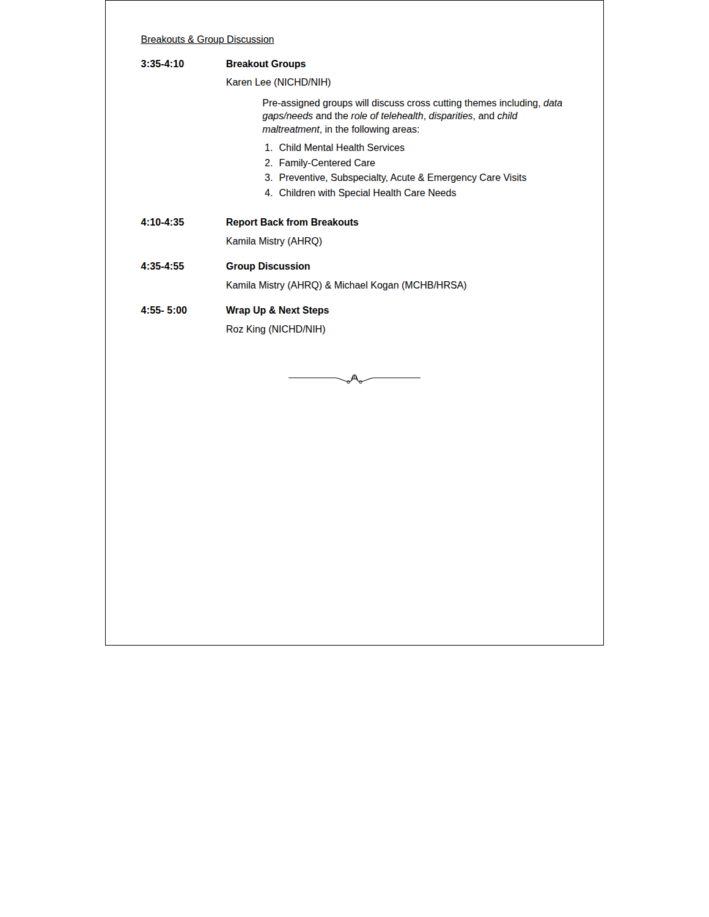Breakouts & Group Discussion
3:35-4:10
Breakout Groups
Karen Lee (NICHD/NIH)
Pre-assigned groups will discuss cross cutting themes including, data gaps/needs and the role of telehealth, disparities, and child maltreatment, in the following areas:
Child Mental Health Services
Family-Centered Care
Preventive, Subspecialty, Acute & Emergency Care Visits
Children with Special Health Care Needs
4:10-4:35
Report Back from Breakouts
Kamila Mistry (AHRQ)
4:35-4:55
Group Discussion
Kamila Mistry (AHRQ) & Michael Kogan (MCHB/HRSA)
4:55- 5:00
Wrap Up & Next Steps
Roz King (NICHD/NIH)